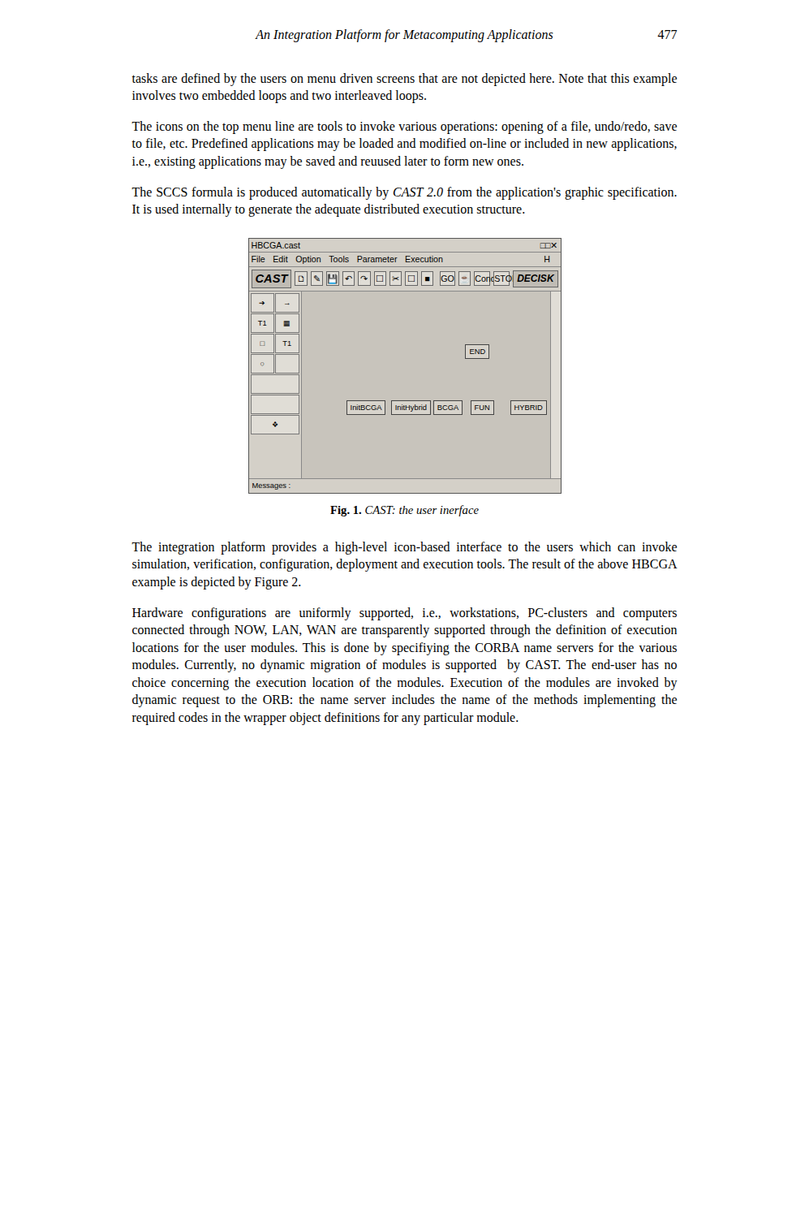An Integration Platform for Metacomputing Applications 477
tasks are defined by the users on menu driven screens that are not depicted here. Note that this example involves two embedded loops and two interleaved loops.
The icons on the top menu line are tools to invoke various operations: opening of a file, undo/redo, save to file, etc. Predefined applications may be loaded and modified on-line or included in new applications, i.e., existing applications may be saved and reuused later to form new ones.
The SCCS formula is produced automatically by CAST 2.0 from the application's graphic specification. It is used internally to generate the adequate distributed execution structure.
HBCGA.cast □□✕
File Edit Option Tools Parameter Execution H
CAST 🗋 ✎ 💾 ↶ ↷ ☐ ✂ ☐ ■ GO ☕ Cond. STOP DECISK
➔
→
T1
▦
□
T1
T2
○
❖
InitBCGA
InitHybrid
BCGA
FUN
HYBRID
END
Messages :
Fig. 1. CAST: the user inerface
The integration platform provides a high-level icon-based interface to the users which can invoke simulation, verification, configuration, deployment and execution tools. The result of the above HBCGA example is depicted by Figure 2.
Hardware configurations are uniformly supported, i.e., workstations, PC-clusters and computers connected through NOW, LAN, WAN are transparently supported through the definition of execution locations for the user modules. This is done by specifiying the CORBA name servers for the various modules. Currently, no dynamic migration of modules is supported by CAST. The end-user has no choice concerning the execution location of the modules. Execution of the modules are invoked by dynamic request to the ORB: the name server includes the name of the methods implementing the required codes in the wrapper object definitions for any particular module.